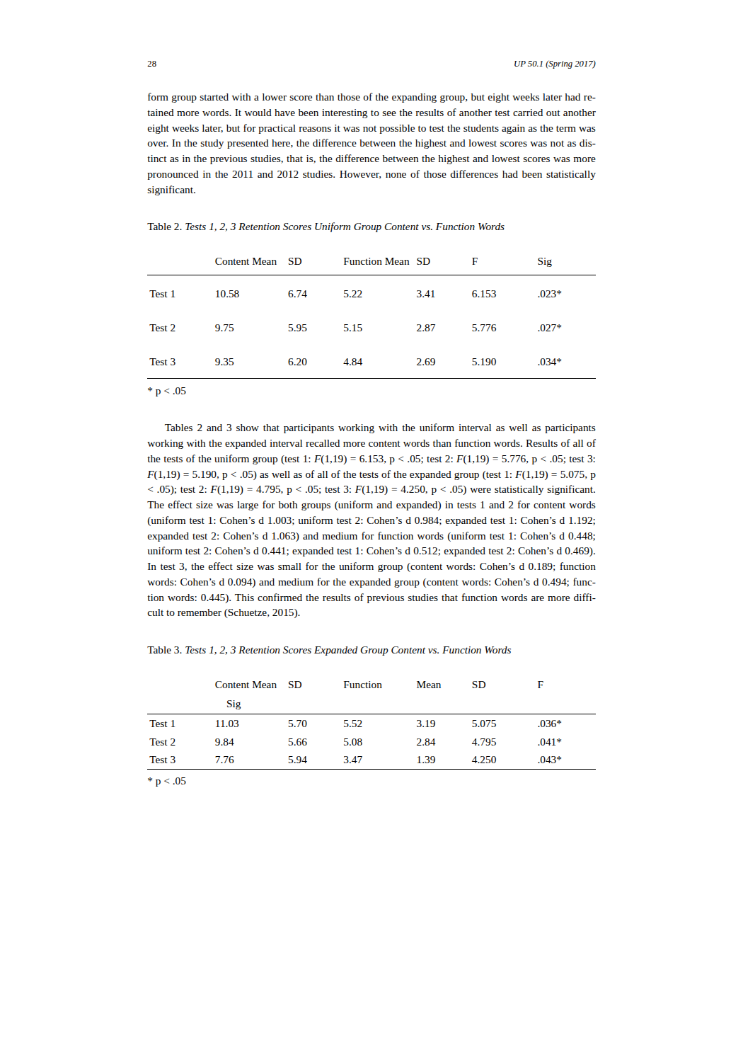28 UP 50.1 (Spring 2017)
form group started with a lower score than those of the expanding group, but eight weeks later had retained more words. It would have been interesting to see the results of another test carried out another eight weeks later, but for practical reasons it was not possible to test the students again as the term was over. In the study presented here, the difference between the highest and lowest scores was not as distinct as in the previous studies, that is, the difference between the highest and lowest scores was more pronounced in the 2011 and 2012 studies. However, none of those differences had been statistically significant.
Table 2. Tests 1, 2, 3 Retention Scores Uniform Group Content vs. Function Words
| | Content Mean | SD | Function Mean | SD | F | Sig |
| --- | --- | --- | --- | --- | --- | --- |
| Test 1 | 10.58 | 6.74 | 5.22 | 3.41 | 6.153 | .023* |
| Test 2 | 9.75 | 5.95 | 5.15 | 2.87 | 5.776 | .027* |
| Test 3 | 9.35 | 6.20 | 4.84 | 2.69 | 5.190 | .034* |
* p < .05
Tables 2 and 3 show that participants working with the uniform interval as well as participants working with the expanded interval recalled more content words than function words. Results of all of the tests of the uniform group (test 1: F(1,19) = 6.153, p < .05; test 2: F(1,19) = 5.776, p < .05; test 3: F(1,19) = 5.190, p < .05) as well as of all of the tests of the expanded group (test 1: F(1,19) = 5.075, p < .05); test 2: F(1,19) = 4.795, p < .05; test 3: F(1,19) = 4.250, p < .05) were statistically significant. The effect size was large for both groups (uniform and expanded) in tests 1 and 2 for content words (uniform test 1: Cohen’s d 1.003; uniform test 2: Cohen’s d 0.984; expanded test 1: Cohen’s d 1.192; expanded test 2: Cohen’s d 1.063) and medium for function words (uniform test 1: Cohen’s d 0.448; uniform test 2: Cohen’s d 0.441; expanded test 1: Cohen’s d 0.512; expanded test 2: Cohen’s d 0.469). In test 3, the effect size was small for the uniform group (content words: Cohen’s d 0.189; function words: Cohen’s d 0.094) and medium for the expanded group (content words: Cohen’s d 0.494; function words: 0.445). This confirmed the results of previous studies that function words are more difficult to remember (Schuetze, 2015).
Table 3. Tests 1, 2, 3 Retention Scores Expanded Group Content vs. Function Words
| | Content Mean | SD | Function | Mean | SD | F |
| --- | --- | --- | --- | --- | --- | --- |
| | Sig | | | | | |
| Test 1 | 11.03 | 5.70 | 5.52 | 3.19 | 5.075 | .036* |
| Test 2 | 9.84 | 5.66 | 5.08 | 2.84 | 4.795 | .041* |
| Test 3 | 7.76 | 5.94 | 3.47 | 1.39 | 4.250 | .043* |
* p < .05